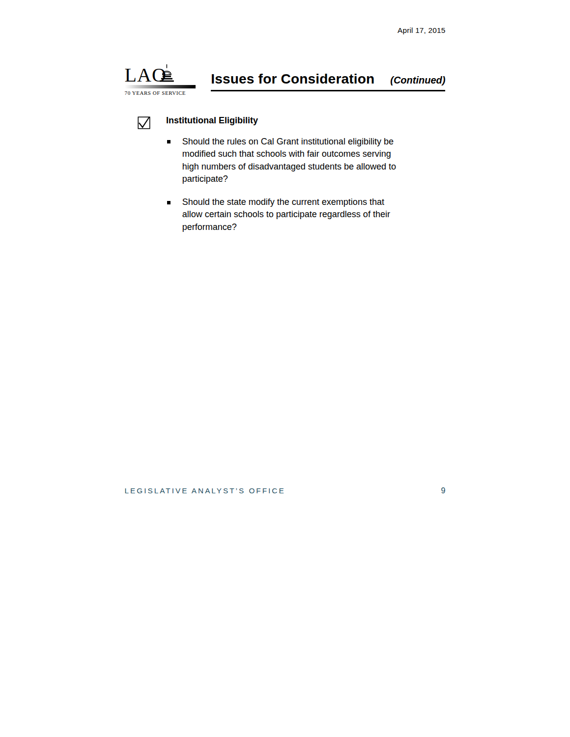April 17, 2015
LAO
70 YEARS OF SERVICE
Issues for Consideration
(Continued)
Institutional Eligibility
Should the rules on Cal Grant institutional eligibility be modified such that schools with fair outcomes serving high numbers of disadvantaged students be allowed to participate?
Should the state modify the current exemptions that allow certain schools to participate regardless of their performance?
LEGISLATIVE ANALYST’S OFFICE
9